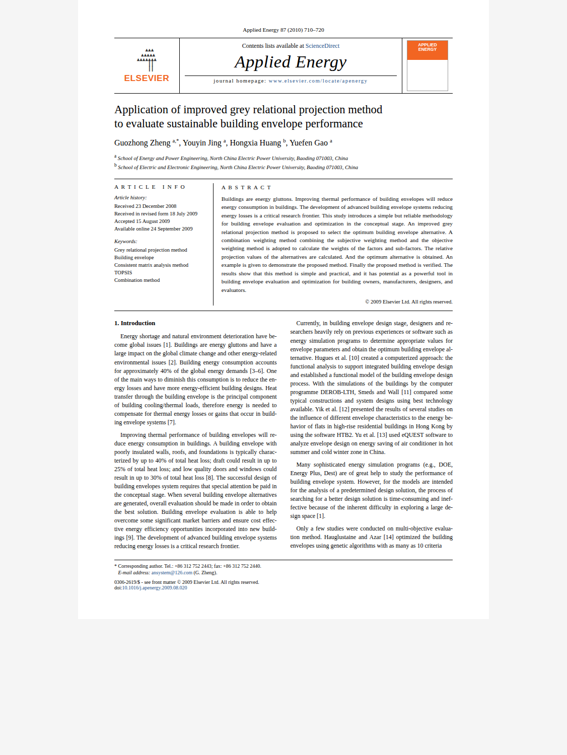Applied Energy 87 (2010) 710–720
▲▲▲ ▲▲▲▲▲ ▲▲▲▲▲▲▲ ┃┃ ┃┃
ELSEVIER
Contents lists available at ScienceDirect
Applied Energy
journal homepage: www.elsevier.com/locate/apenergy
APPLIED
ENERGY
Application of improved grey relational projection method
to evaluate sustainable building envelope performance
Guozhong Zheng a,*, Youyin Jing a, Hongxia Huang b, Yuefen Gao a
a School of Energy and Power Engineering, North China Electric Power University, Baoding 071003, China
b School of Electric and Electronic Engineering, North China Electric Power University, Baoding 071003, China
A R T I C L E I N F O
Article history:
Received 23 December 2008
Received in revised form 18 July 2009
Accepted 15 August 2009
Available online 24 September 2009
Keywords:
Grey relational projection method
Building envelope
Consistent matrix analysis method
TOPSIS
Combination method
A B S T R A C T
Buildings are energy gluttons. Improving thermal performance of building envelopes will reduce energy consumption in buildings. The development of advanced building envelope systems reducing energy losses is a critical research frontier. This study introduces a simple but reliable methodology for building envelope evaluation and optimization in the conceptual stage. An improved grey relational projection method is proposed to select the optimum building envelope alternative. A combination weighting method combining the subjective weighting method and the objective weighting method is adopted to calculate the weights of the factors and sub-factors. The relative projection values of the alternatives are calculated. And the optimum alternative is obtained. An example is given to demonstrate the proposed method. Finally the proposed method is verified. The results show that this method is simple and practical, and it has potential as a powerful tool in building envelope evaluation and optimization for building owners, manufacturers, designers, and evaluators.
© 2009 Elsevier Ltd. All rights reserved.
1. Introduction
Energy shortage and natural environment deterioration have become global issues [1]. Buildings are energy gluttons and have a large impact on the global climate change and other energy-related environmental issues [2]. Building energy consumption accounts for approximately 40% of the global energy demands [3–6]. One of the main ways to diminish this consumption is to reduce the energy losses and have more energy-efficient building designs. Heat transfer through the building envelope is the principal component of building cooling/thermal loads, therefore energy is needed to compensate for thermal energy losses or gains that occur in building envelope systems [7].
Improving thermal performance of building envelopes will reduce energy consumption in buildings. A building envelope with poorly insulated walls, roofs, and foundations is typically characterized by up to 40% of total heat loss; draft could result in up to 25% of total heat loss; and low quality doors and windows could result in up to 30% of total heat loss [8]. The successful design of building envelopes system requires that special attention be paid in the conceptual stage. When several building envelope alternatives are generated, overall evaluation should be made in order to obtain the best solution. Building envelope evaluation is able to help overcome some significant market barriers and ensure cost effective energy efficiency opportunities incorporated into new buildings [9]. The development of advanced building envelope systems reducing energy losses is a critical research frontier.
Currently, in building envelope design stage, designers and researchers heavily rely on previous experiences or software such as energy simulation programs to determine appropriate values for envelope parameters and obtain the optimum building envelope alternative. Hugues et al. [10] created a computerized approach: the functional analysis to support integrated building envelope design and established a functional model of the building envelope design process. With the simulations of the buildings by the computer programme DEROB-LTH, Smeds and Wall [11] compared some typical constructions and system designs using best technology available. Yik et al. [12] presented the results of several studies on the influence of different envelope characteristics to the energy behavior of flats in high-rise residential buildings in Hong Kong by using the software HTB2. Yu et al. [13] used eQUEST software to analyze envelope design on energy saving of air conditioner in hot summer and cold winter zone in China.
Many sophisticated energy simulation programs (e.g., DOE, Energy Plus, Dest) are of great help to study the performance of building envelope system. However, for the models are intended for the analysis of a predetermined design solution, the process of searching for a better design solution is time-consuming and ineffective because of the inherent difficulty in exploring a large design space [1].
Only a few studies were conducted on multi-objective evaluation method. Hauglustaine and Azar [14] optimized the building envelopes using genetic algorithms with as many as 10 criteria
* Corresponding author. Tel.: +86 312 752 2443; fax: +86 312 752 2440.
E-mail address: ansystem@126.com (G. Zheng).
0306-2619/$ - see front matter © 2009 Elsevier Ltd. All rights reserved.
doi:10.1016/j.apenergy.2009.08.020